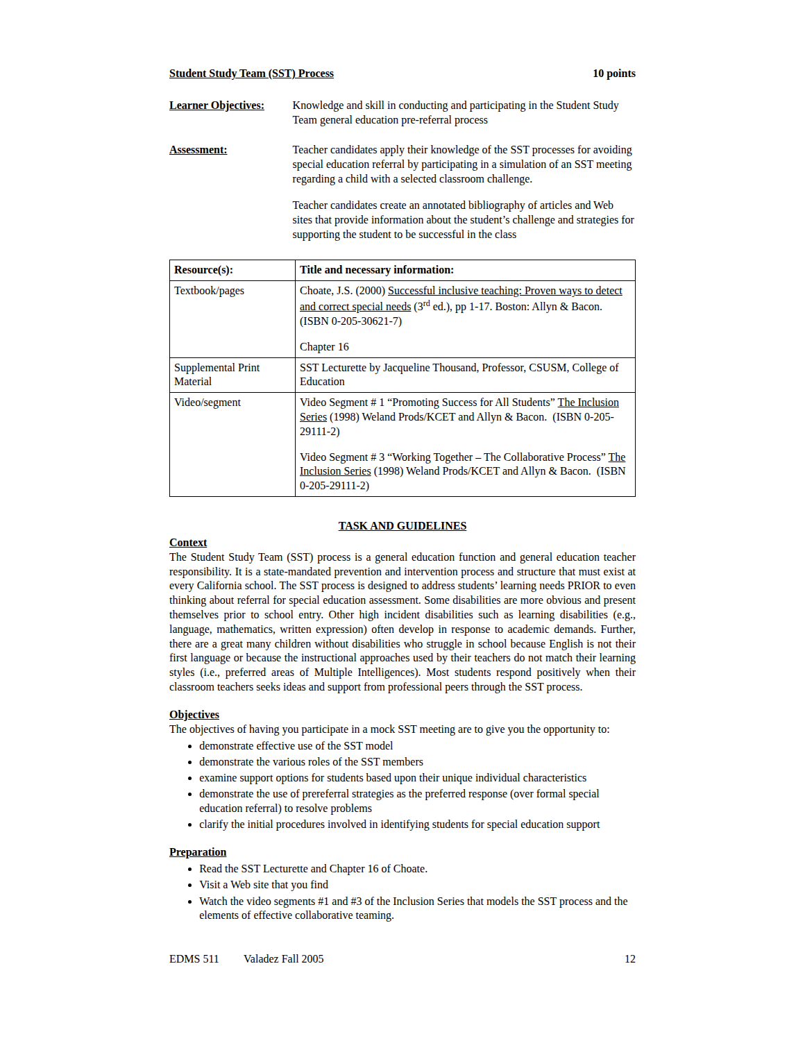Student Study Team (SST) Process
10 points
Learner Objectives:
Knowledge and skill in conducting and participating in the Student Study Team general education pre-referral process
Assessment:
Teacher candidates apply their knowledge of the SST processes for avoiding special education referral by participating in a simulation of an SST meeting regarding a child with a selected classroom challenge.
Teacher candidates create an annotated bibliography of articles and Web sites that provide information about the student’s challenge and strategies for supporting the student to be successful in the class
| Resource(s): | Title and necessary information: |
| --- | --- |
| Textbook/pages | Choate, J.S. (2000) Successful inclusive teaching: Proven ways to detect and correct special needs (3 rd ed.), pp 1-17. Boston: Allyn & Bacon. (ISBN 0-205-30621-7) Chapter 16 |
| Supplemental Print Material | SST Lecturette by Jacqueline Thousand, Professor, CSUSM, College of Education |
| Video/segment | Video Segment # 1 “Promoting Success for All Students” The Inclusion Series (1998) Weland Prods/KCET and Allyn & Bacon. (ISBN 0-205-29111-2) Video Segment # 3 “Working Together – The Collaborative Process” The Inclusion Series (1998) Weland Prods/KCET and Allyn & Bacon. (ISBN 0-205-29111-2) |
TASK AND GUIDELINES
Context
The Student Study Team (SST) process is a general education function and general education teacher responsibility. It is a state-mandated prevention and intervention process and structure that must exist at every California school. The SST process is designed to address students’ learning needs PRIOR to even thinking about referral for special education assessment. Some disabilities are more obvious and present themselves prior to school entry. Other high incident disabilities such as learning disabilities (e.g., language, mathematics, written expression) often develop in response to academic demands. Further, there are a great many children without disabilities who struggle in school because English is not their first language or because the instructional approaches used by their teachers do not match their learning styles (i.e., preferred areas of Multiple Intelligences). Most students respond positively when their classroom teachers seeks ideas and support from professional peers through the SST process.
Objectives
The objectives of having you participate in a mock SST meeting are to give you the opportunity to:
demonstrate effective use of the SST model
demonstrate the various roles of the SST members
examine support options for students based upon their unique individual characteristics
demonstrate the use of prereferral strategies as the preferred response (over formal special education referral) to resolve problems
clarify the initial procedures involved in identifying students for special education support
Preparation
Read the SST Lecturette and Chapter 16 of Choate.
Visit a Web site that you find
Watch the video segments #1 and #3 of the Inclusion Series that models the SST process and the elements of effective collaborative teaming.
EDMS 511 Valadez Fall 2005
12